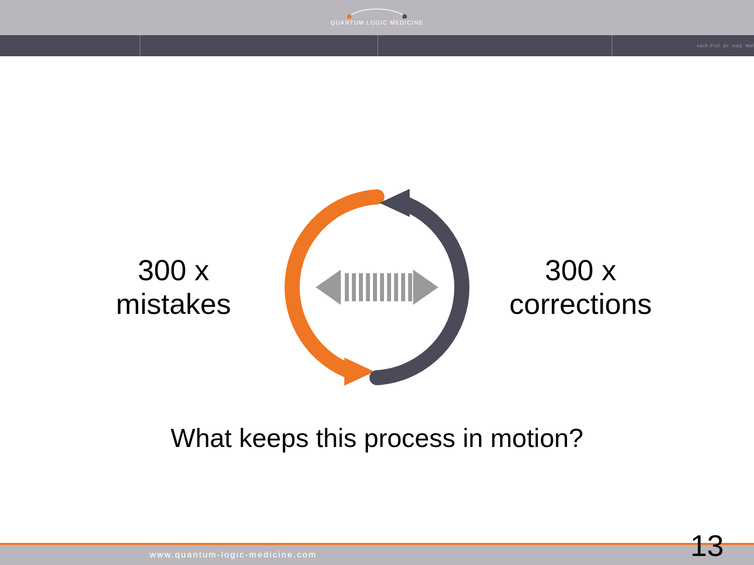QUANTUM LOGIC MEDICINE
nach Prof. Dr. med. Wal
300 x
mistakes
300 x
corrections
What keeps this process in motion?
www.quantum-logic-medicine.com
13